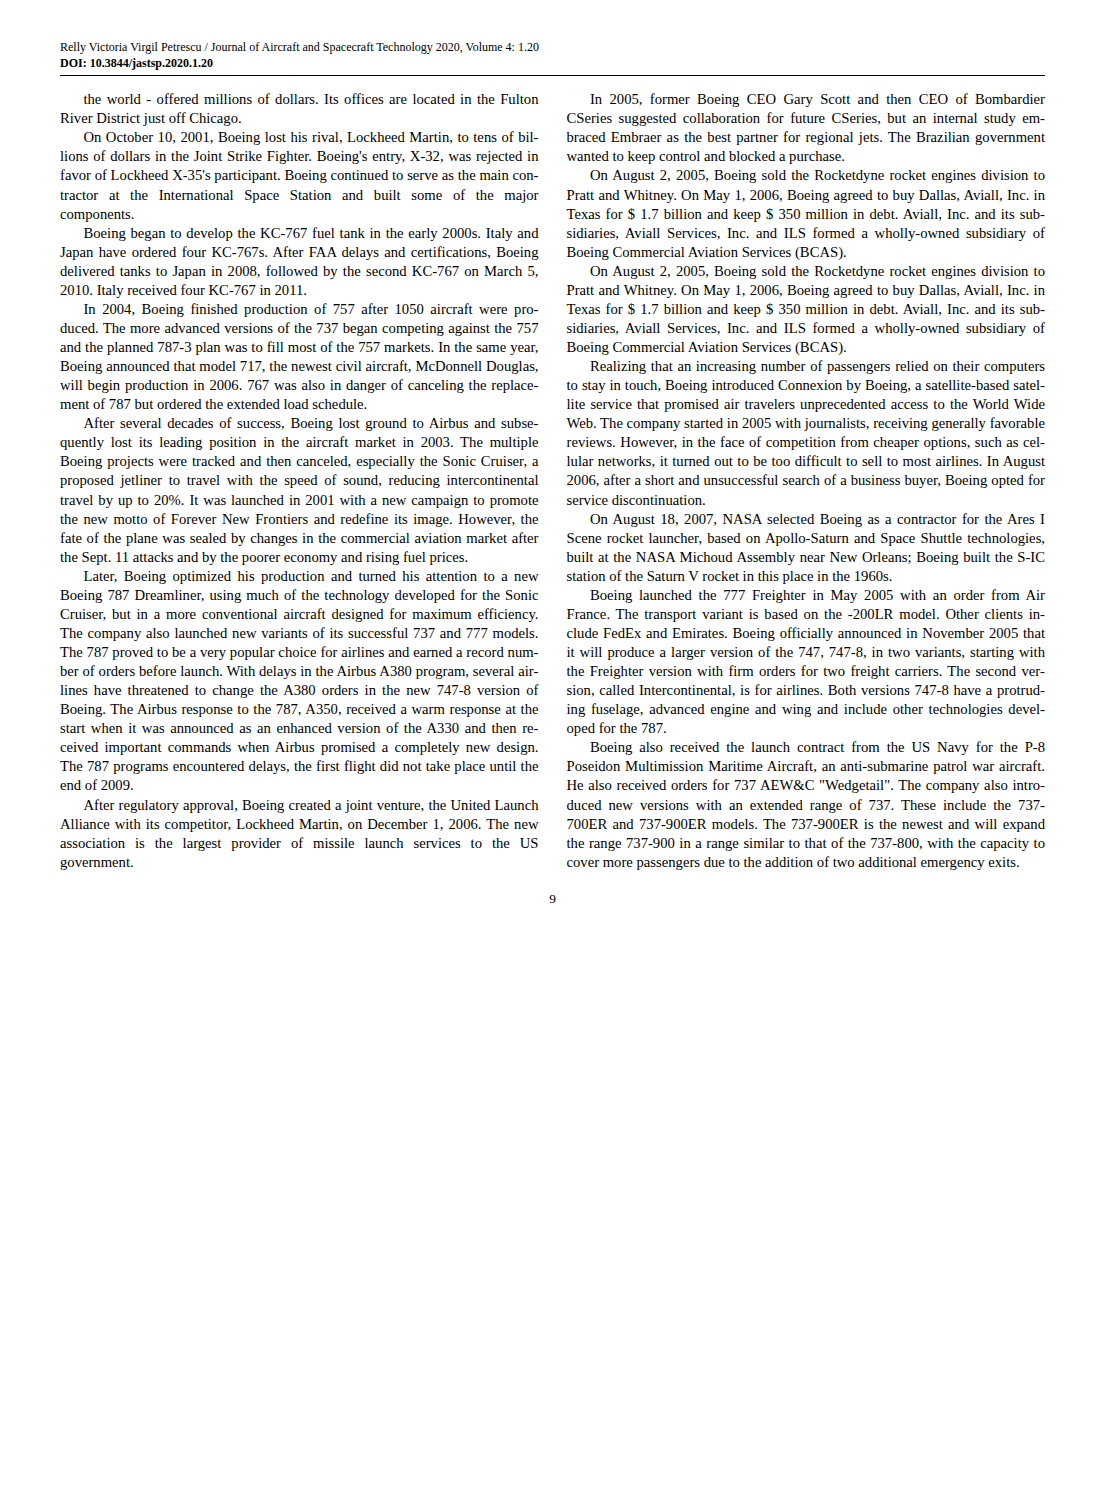Relly Victoria Virgil Petrescu / Journal of Aircraft and Spacecraft Technology 2020, Volume 4: 1.20
DOI: 10.3844/jastsp.2020.1.20
the world - offered millions of dollars. Its offices are located in the Fulton River District just off Chicago.
On October 10, 2001, Boeing lost his rival, Lockheed Martin, to tens of billions of dollars in the Joint Strike Fighter. Boeing's entry, X-32, was rejected in favor of Lockheed X-35's participant. Boeing continued to serve as the main contractor at the International Space Station and built some of the major components.
Boeing began to develop the KC-767 fuel tank in the early 2000s. Italy and Japan have ordered four KC-767s. After FAA delays and certifications, Boeing delivered tanks to Japan in 2008, followed by the second KC-767 on March 5, 2010. Italy received four KC-767 in 2011.
In 2004, Boeing finished production of 757 after 1050 aircraft were produced. The more advanced versions of the 737 began competing against the 757 and the planned 787-3 plan was to fill most of the 757 markets. In the same year, Boeing announced that model 717, the newest civil aircraft, McDonnell Douglas, will begin production in 2006. 767 was also in danger of canceling the replacement of 787 but ordered the extended load schedule.
After several decades of success, Boeing lost ground to Airbus and subsequently lost its leading position in the aircraft market in 2003. The multiple Boeing projects were tracked and then canceled, especially the Sonic Cruiser, a proposed jetliner to travel with the speed of sound, reducing intercontinental travel by up to 20%. It was launched in 2001 with a new campaign to promote the new motto of Forever New Frontiers and redefine its image. However, the fate of the plane was sealed by changes in the commercial aviation market after the Sept. 11 attacks and by the poorer economy and rising fuel prices.
Later, Boeing optimized his production and turned his attention to a new Boeing 787 Dreamliner, using much of the technology developed for the Sonic Cruiser, but in a more conventional aircraft designed for maximum efficiency. The company also launched new variants of its successful 737 and 777 models. The 787 proved to be a very popular choice for airlines and earned a record number of orders before launch. With delays in the Airbus A380 program, several airlines have threatened to change the A380 orders in the new 747-8 version of Boeing. The Airbus response to the 787, A350, received a warm response at the start when it was announced as an enhanced version of the A330 and then received important commands when Airbus promised a completely new design. The 787 programs encountered delays, the first flight did not take place until the end of 2009.
After regulatory approval, Boeing created a joint venture, the United Launch Alliance with its competitor, Lockheed Martin, on December 1, 2006. The new association is the largest provider of missile launch services to the US government.
In 2005, former Boeing CEO Gary Scott and then CEO of Bombardier CSeries suggested collaboration for future CSeries, but an internal study embraced Embraer as the best partner for regional jets. The Brazilian government wanted to keep control and blocked a purchase.
On August 2, 2005, Boeing sold the Rocketdyne rocket engines division to Pratt and Whitney. On May 1, 2006, Boeing agreed to buy Dallas, Aviall, Inc. in Texas for $ 1.7 billion and keep $ 350 million in debt. Aviall, Inc. and its subsidiaries, Aviall Services, Inc. and ILS formed a wholly-owned subsidiary of Boeing Commercial Aviation Services (BCAS).
On August 2, 2005, Boeing sold the Rocketdyne rocket engines division to Pratt and Whitney. On May 1, 2006, Boeing agreed to buy Dallas, Aviall, Inc. in Texas for $ 1.7 billion and keep $ 350 million in debt. Aviall, Inc. and its subsidiaries, Aviall Services, Inc. and ILS formed a wholly-owned subsidiary of Boeing Commercial Aviation Services (BCAS).
Realizing that an increasing number of passengers relied on their computers to stay in touch, Boeing introduced Connexion by Boeing, a satellite-based satellite service that promised air travelers unprecedented access to the World Wide Web. The company started in 2005 with journalists, receiving generally favorable reviews. However, in the face of competition from cheaper options, such as cellular networks, it turned out to be too difficult to sell to most airlines. In August 2006, after a short and unsuccessful search of a business buyer, Boeing opted for service discontinuation.
On August 18, 2007, NASA selected Boeing as a contractor for the Ares I Scene rocket launcher, based on Apollo-Saturn and Space Shuttle technologies, built at the NASA Michoud Assembly near New Orleans; Boeing built the S-IC station of the Saturn V rocket in this place in the 1960s.
Boeing launched the 777 Freighter in May 2005 with an order from Air France. The transport variant is based on the -200LR model. Other clients include FedEx and Emirates. Boeing officially announced in November 2005 that it will produce a larger version of the 747, 747-8, in two variants, starting with the Freighter version with firm orders for two freight carriers. The second version, called Intercontinental, is for airlines. Both versions 747-8 have a protruding fuselage, advanced engine and wing and include other technologies developed for the 787.
Boeing also received the launch contract from the US Navy for the P-8 Poseidon Multimission Maritime Aircraft, an anti-submarine patrol war aircraft. He also received orders for 737 AEW&C "Wedgetail". The company also introduced new versions with an extended range of 737. These include the 737-700ER and 737-900ER models. The 737-900ER is the newest and will expand the range 737-900 in a range similar to that of the 737-800, with the capacity to cover more passengers due to the addition of two additional emergency exits.
9